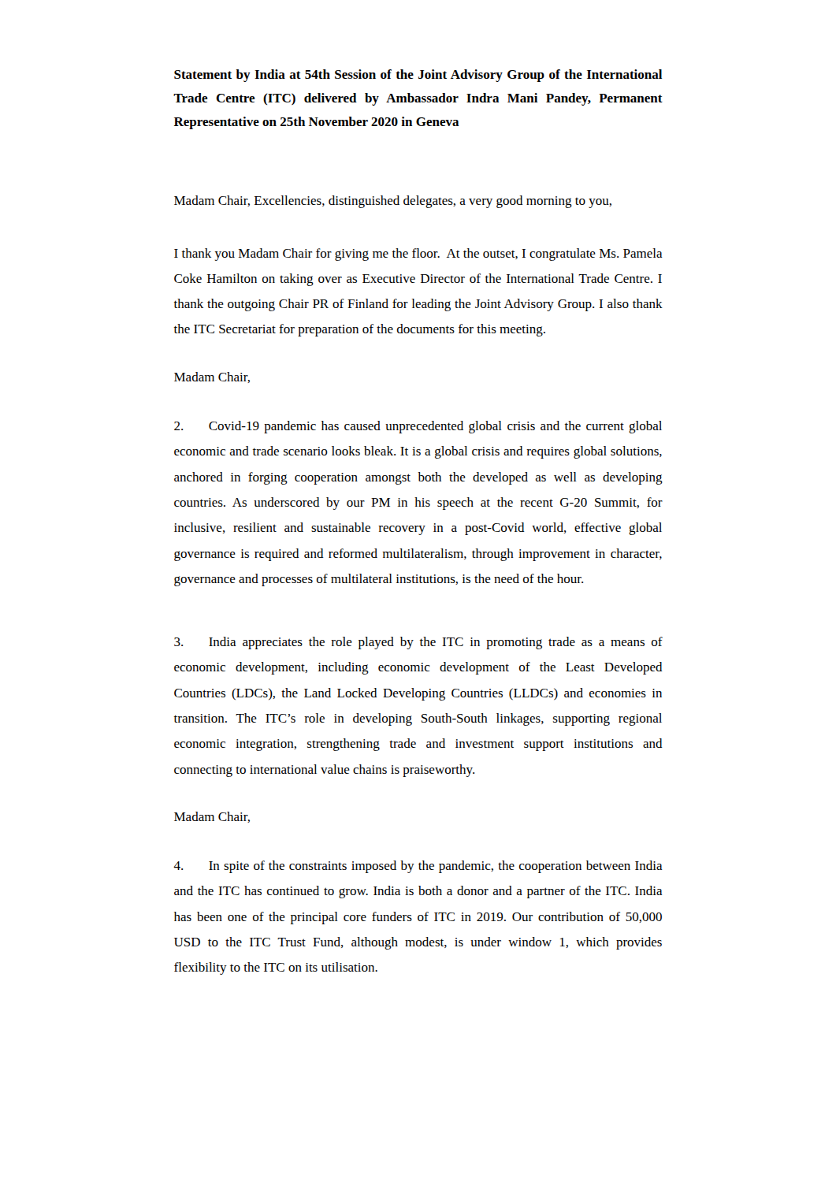Statement by India at 54th Session of the Joint Advisory Group of the International Trade Centre (ITC) delivered by Ambassador Indra Mani Pandey, Permanent Representative on 25th November 2020 in Geneva
Madam Chair, Excellencies, distinguished delegates, a very good morning to you,
I thank you Madam Chair for giving me the floor. At the outset, I congratulate Ms. Pamela Coke Hamilton on taking over as Executive Director of the International Trade Centre. I thank the outgoing Chair PR of Finland for leading the Joint Advisory Group. I also thank the ITC Secretariat for preparation of the documents for this meeting.
Madam Chair,
2. Covid-19 pandemic has caused unprecedented global crisis and the current global economic and trade scenario looks bleak. It is a global crisis and requires global solutions, anchored in forging cooperation amongst both the developed as well as developing countries. As underscored by our PM in his speech at the recent G-20 Summit, for inclusive, resilient and sustainable recovery in a post-Covid world, effective global governance is required and reformed multilateralism, through improvement in character, governance and processes of multilateral institutions, is the need of the hour.
3. India appreciates the role played by the ITC in promoting trade as a means of economic development, including economic development of the Least Developed Countries (LDCs), the Land Locked Developing Countries (LLDCs) and economies in transition. The ITC’s role in developing South-South linkages, supporting regional economic integration, strengthening trade and investment support institutions and connecting to international value chains is praiseworthy.
Madam Chair,
4. In spite of the constraints imposed by the pandemic, the cooperation between India and the ITC has continued to grow. India is both a donor and a partner of the ITC. India has been one of the principal core funders of ITC in 2019. Our contribution of 50,000 USD to the ITC Trust Fund, although modest, is under window 1, which provides flexibility to the ITC on its utilisation.